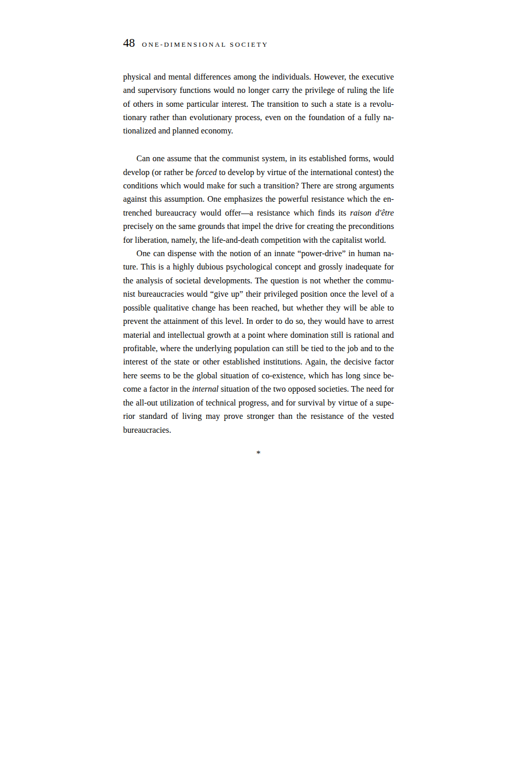48 one-dimensional society
physical and mental differences among the individuals. However, the executive and supervisory functions would no longer carry the privilege of ruling the life of others in some particular interest. The transition to such a state is a revolutionary rather than evolutionary process, even on the foundation of a fully nationalized and planned economy.
Can one assume that the communist system, in its established forms, would develop (or rather be forced to develop by virtue of the international contest) the conditions which would make for such a transition? There are strong arguments against this assumption. One emphasizes the powerful resistance which the entrenched bureaucracy would offer—a resistance which finds its raison d'être precisely on the same grounds that impel the drive for creating the preconditions for liberation, namely, the life-and-death competition with the capitalist world.
One can dispense with the notion of an innate “power-drive” in human nature. This is a highly dubious psychological concept and grossly inadequate for the analysis of societal developments. The question is not whether the communist bureaucracies would “give up” their privileged position once the level of a possible qualitative change has been reached, but whether they will be able to prevent the attainment of this level. In order to do so, they would have to arrest material and intellectual growth at a point where domination still is rational and profitable, where the underlying population can still be tied to the job and to the interest of the state or other established institutions. Again, the decisive factor here seems to be the global situation of co-existence, which has long since become a factor in the internal situation of the two opposed societies. The need for the all-out utilization of technical progress, and for survival by virtue of a superior standard of living may prove stronger than the resistance of the vested bureaucracies.
*